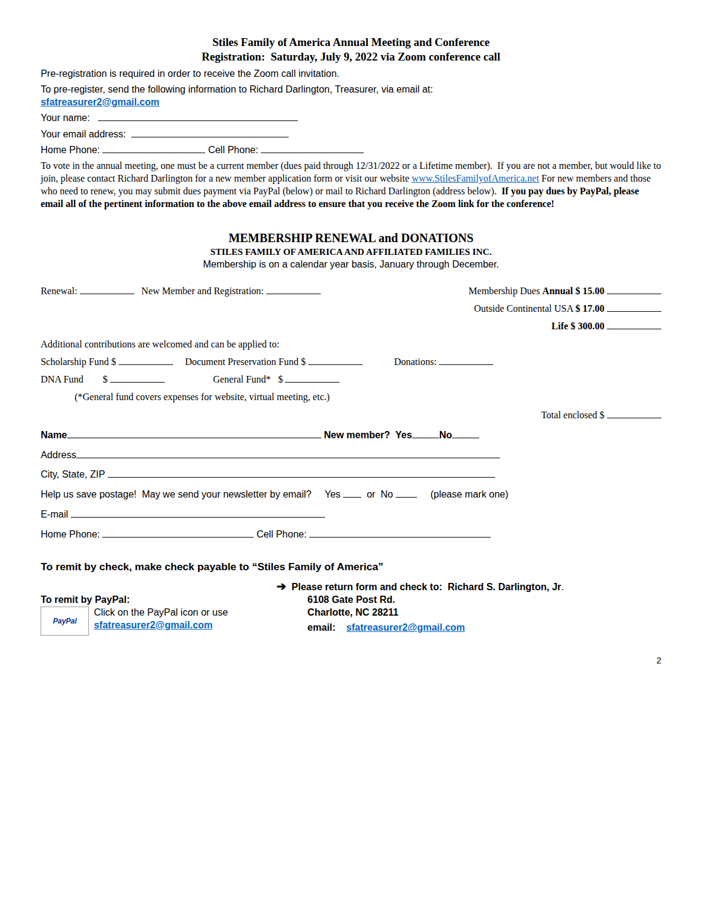Stiles Family of America Annual Meeting and Conference Registration: Saturday, July 9, 2022 via Zoom conference call
Pre-registration is required in order to receive the Zoom call invitation.
To pre-register, send the following information to Richard Darlington, Treasurer, via email at:
sfatreasurer2@gmail.com
Your name:
Your email address:
Home Phone: Cell Phone:
To vote in the annual meeting, one must be a current member (dues paid through 12/31/2022 or a Lifetime member). If you are not a member, but would like to join, please contact Richard Darlington for a new member application form or visit our website www.StilesFamilyofAmerica.net For new members and those who need to renew, you may submit dues payment via PayPal (below) or mail to Richard Darlington (address below). If you pay dues by PayPal, please email all of the pertinent information to the above email address to ensure that you receive the Zoom link for the conference!
MEMBERSHIP RENEWAL and DONATIONS
STILES FAMILY OF AMERICA AND AFFILIATED FAMILIES INC.
Membership is on a calendar year basis, January through December.
| Renewal: New Member and Registration: | Membership Dues Annual $ 15.00 |
| | Outside Continental USA $ 17.00 |
| | Life $ 300.00 |
Additional contributions are welcomed and can be applied to:
Scholarship Fund $ Document Preservation Fund $ Donations:
DNA Fund $ General Fund* $
(*General fund covers expenses for website, virtual meeting, etc.)
Total enclosed $
Name New member? Yes No
Address
City, State, ZIP
Help us save postage! May we send your newsletter by email? Yes or No (please mark one)
E-mail
Home Phone: Cell Phone:
To remit by check, make check payable to “Stiles Family of America”
| | ➔ Please return form and check to: Richard S. Darlington, Jr . |
| To remit by PayPal: | 6108 Gate Post Rd. |
| / PayPal / Click on the PayPal icon or use sfatreasurer2@gmail.com / | Charlotte, NC 28211 email: sfatreasurer2@gmail.com |
2